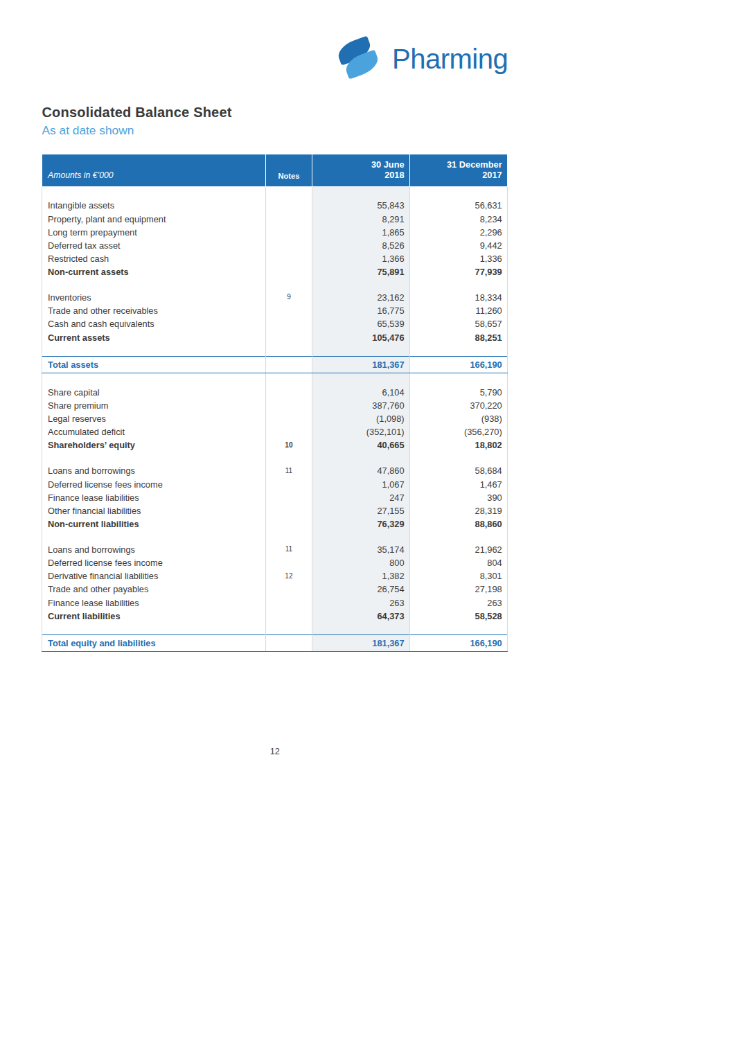Pharming
Consolidated Balance Sheet
As at date shown
| Amounts in €’000 | Notes | 30 June 2018 | 31 December 2017 |
| --- | --- | --- | --- |
| Intangible assets | | 55,843 | 56,631 |
| Property, plant and equipment | | 8,291 | 8,234 |
| Long term prepayment | | 1,865 | 2,296 |
| Deferred tax asset | | 8,526 | 9,442 |
| Restricted cash | | 1,366 | 1,336 |
| Non-current assets | | 75,891 | 77,939 |
| Inventories | 9 | 23,162 | 18,334 |
| Trade and other receivables | | 16,775 | 11,260 |
| Cash and cash equivalents | | 65,539 | 58,657 |
| Current assets | | 105,476 | 88,251 |
| Total assets | | 181,367 | 166,190 |
| Share capital | | 6,104 | 5,790 |
| Share premium | | 387,760 | 370,220 |
| Legal reserves | | (1,098) | (938) |
| Accumulated deficit | | (352,101) | (356,270) |
| Shareholders’ equity | 10 | 40,665 | 18,802 |
| Loans and borrowings | 11 | 47,860 | 58,684 |
| Deferred license fees income | | 1,067 | 1,467 |
| Finance lease liabilities | | 247 | 390 |
| Other financial liabilities | | 27,155 | 28,319 |
| Non-current liabilities | | 76,329 | 88,860 |
| Loans and borrowings | 11 | 35,174 | 21,962 |
| Deferred license fees income | | 800 | 804 |
| Derivative financial liabilities | 12 | 1,382 | 8,301 |
| Trade and other payables | | 26,754 | 27,198 |
| Finance lease liabilities | | 263 | 263 |
| Current liabilities | | 64,373 | 58,528 |
| Total equity and liabilities | | 181,367 | 166,190 |
12